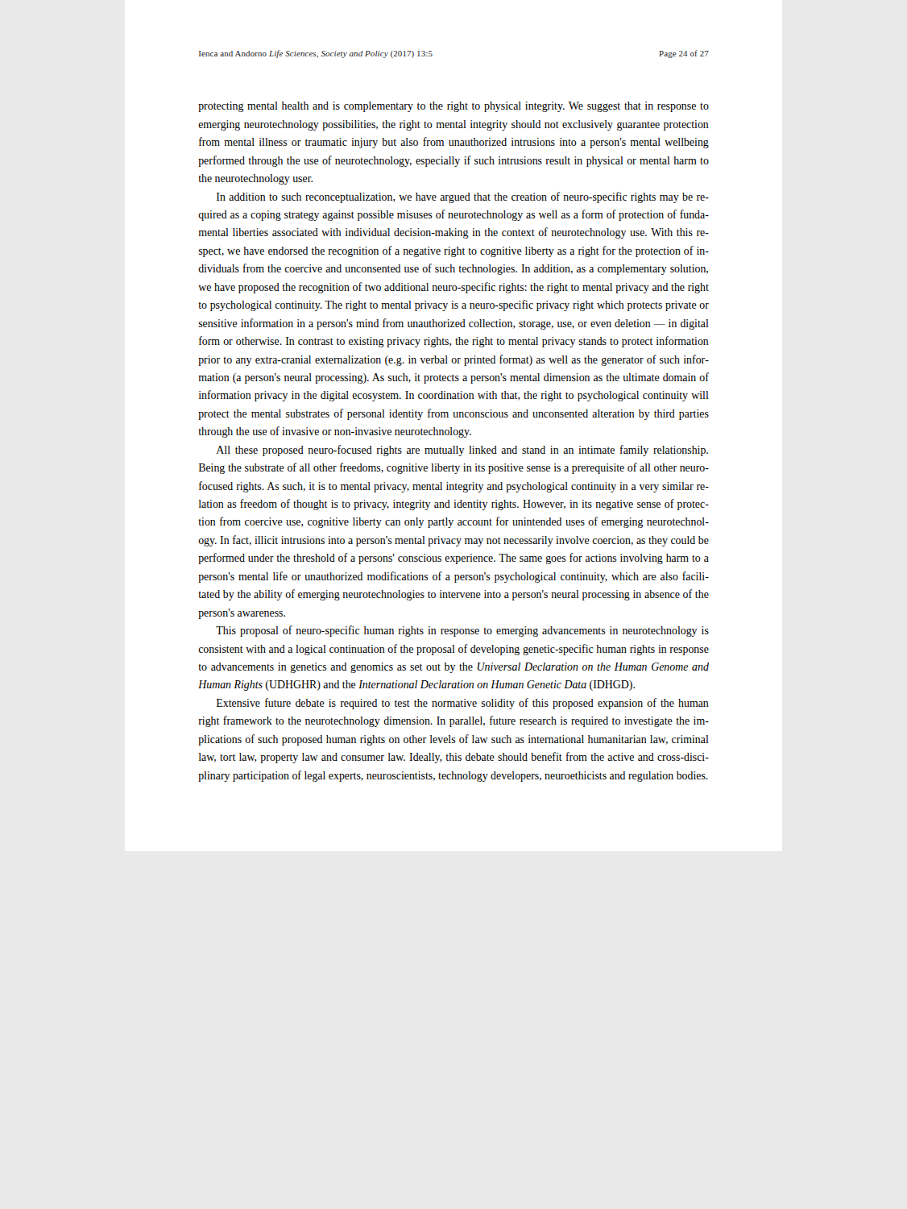Ienca and Andorno Life Sciences, Society and Policy (2017) 13:5
Page 24 of 27
protecting mental health and is complementary to the right to physical integrity. We suggest that in response to emerging neurotechnology possibilities, the right to mental integrity should not exclusively guarantee protection from mental illness or traumatic injury but also from unauthorized intrusions into a person's mental wellbeing performed through the use of neurotechnology, especially if such intrusions result in physical or mental harm to the neurotechnology user.
In addition to such reconceptualization, we have argued that the creation of neuro-specific rights may be required as a coping strategy against possible misuses of neurotechnology as well as a form of protection of fundamental liberties associated with individual decision-making in the context of neurotechnology use. With this respect, we have endorsed the recognition of a negative right to cognitive liberty as a right for the protection of individuals from the coercive and unconsented use of such technologies. In addition, as a complementary solution, we have proposed the recognition of two additional neuro-specific rights: the right to mental privacy and the right to psychological continuity. The right to mental privacy is a neuro-specific privacy right which protects private or sensitive information in a person's mind from unauthorized collection, storage, use, or even deletion — in digital form or otherwise. In contrast to existing privacy rights, the right to mental privacy stands to protect information prior to any extra-cranial externalization (e.g. in verbal or printed format) as well as the generator of such information (a person's neural processing). As such, it protects a person's mental dimension as the ultimate domain of information privacy in the digital ecosystem. In coordination with that, the right to psychological continuity will protect the mental substrates of personal identity from unconscious and unconsented alteration by third parties through the use of invasive or non-invasive neurotechnology.
All these proposed neuro-focused rights are mutually linked and stand in an intimate family relationship. Being the substrate of all other freedoms, cognitive liberty in its positive sense is a prerequisite of all other neuro-focused rights. As such, it is to mental privacy, mental integrity and psychological continuity in a very similar relation as freedom of thought is to privacy, integrity and identity rights. However, in its negative sense of protection from coercive use, cognitive liberty can only partly account for unintended uses of emerging neurotechnology. In fact, illicit intrusions into a person's mental privacy may not necessarily involve coercion, as they could be performed under the threshold of a persons' conscious experience. The same goes for actions involving harm to a person's mental life or unauthorized modifications of a person's psychological continuity, which are also facilitated by the ability of emerging neurotechnologies to intervene into a person's neural processing in absence of the person's awareness.
This proposal of neuro-specific human rights in response to emerging advancements in neurotechnology is consistent with and a logical continuation of the proposal of developing genetic-specific human rights in response to advancements in genetics and genomics as set out by the Universal Declaration on the Human Genome and Human Rights (UDHGHR) and the International Declaration on Human Genetic Data (IDHGD).
Extensive future debate is required to test the normative solidity of this proposed expansion of the human right framework to the neurotechnology dimension. In parallel, future research is required to investigate the implications of such proposed human rights on other levels of law such as international humanitarian law, criminal law, tort law, property law and consumer law. Ideally, this debate should benefit from the active and cross-disciplinary participation of legal experts, neuroscientists, technology developers, neuroethicists and regulation bodies.